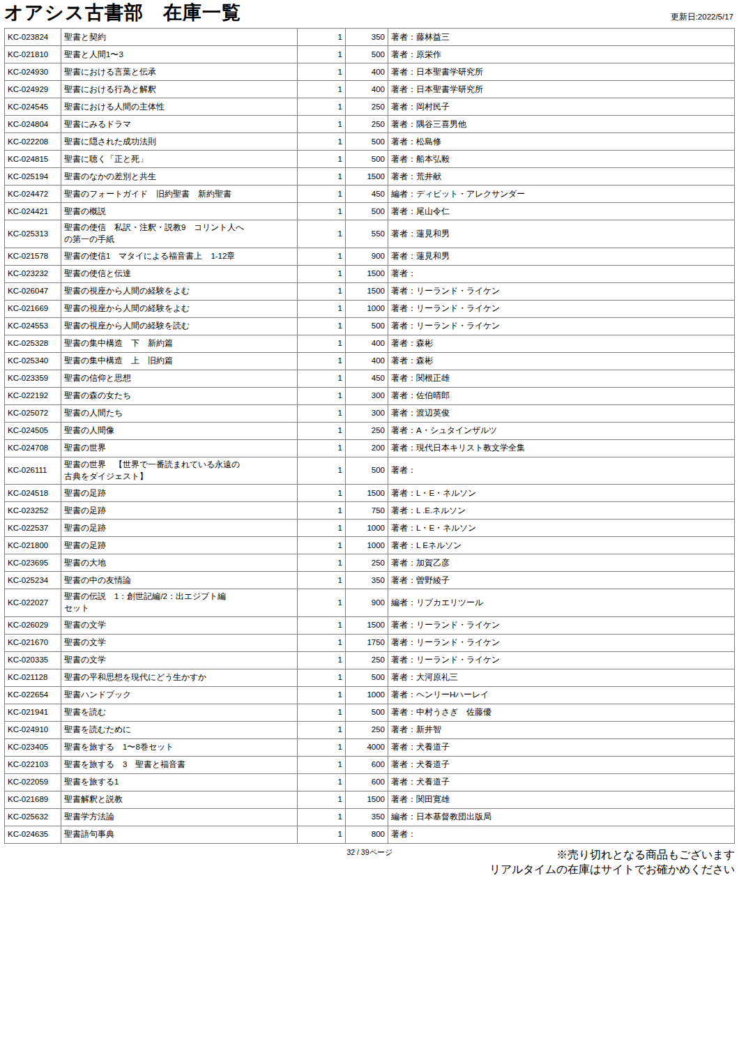オアシス古書部　在庫一覧 更新日:2022/5/17
| KC-023824 | 聖書と契約 | 1 | 350 | 著者：藤林益三 |
| KC-021810 | 聖書と人間1〜3 | 1 | 500 | 著者：原栄作 |
| KC-024930 | 聖書における言葉と伝承 | 1 | 400 | 著者：日本聖書学研究所 |
| KC-024929 | 聖書における行為と解釈 | 1 | 400 | 著者：日本聖書学研究所 |
| KC-024545 | 聖書における人間の主体性 | 1 | 250 | 著者：岡村民子 |
| KC-024804 | 聖書にみるドラマ | 1 | 250 | 著者：隅谷三喜男他 |
| KC-022208 | 聖書に隠された成功法則 | 1 | 500 | 著者：松島修 |
| KC-024815 | 聖書に聴く「正と死」 | 1 | 500 | 著者：船本弘毅 |
| KC-025194 | 聖書のなかの差別と共生 | 1 | 1500 | 著者：荒井献 |
| KC-024472 | 聖書のフォートガイド 旧約聖書 新約聖書 | 1 | 450 | 編者：ディビット・アレクサンダー |
| KC-024421 | 聖書の概説 | 1 | 500 | 著者：尾山令仁 |
| KC-025313 | 聖書の使信 私訳・注釈・説教9 コリント人へ の第一の手紙 | 1 | 550 | 著者：蓮見和男 |
| KC-021578 | 聖書の使信1 マタイによる福音書上 1-12章 | 1 | 900 | 著者：蓮見和男 |
| KC-023232 | 聖書の使信と伝達 | 1 | 1500 | 著者： |
| KC-026047 | 聖書の視座から人間の経験をよむ | 1 | 1500 | 著者：リーランド・ライケン |
| KC-021669 | 聖書の視座から人間の経験をよむ | 1 | 1000 | 著者：リーランド・ライケン |
| KC-024553 | 聖書の視座から人間の経験を読む | 1 | 500 | 著者：リーランド・ライケン |
| KC-025328 | 聖書の集中構造 下 新約篇 | 1 | 400 | 著者：森彬 |
| KC-025340 | 聖書の集中構造 上 旧約篇 | 1 | 400 | 著者：森彬 |
| KC-023359 | 聖書の信仰と思想 | 1 | 450 | 著者：関根正雄 |
| KC-022192 | 聖書の森の女たち | 1 | 300 | 著者：佐伯晴郎 |
| KC-025072 | 聖書の人間たち | 1 | 300 | 著者：渡辺英俊 |
| KC-024505 | 聖書の人間像 | 1 | 250 | 著者：A・シュタインザルツ |
| KC-024708 | 聖書の世界 | 1 | 200 | 著者：現代日本キリスト教文学全集 |
| KC-026111 | 聖書の世界 【世界で一番読まれている永遠の 古典をダイジェスト】 | 1 | 500 | 著者： |
| KC-024518 | 聖書の足跡 | 1 | 1500 | 著者：L・E・ネルソン |
| KC-023252 | 聖書の足跡 | 1 | 750 | 著者：L .E.ネルソン |
| KC-022537 | 聖書の足跡 | 1 | 1000 | 著者：L・E・ネルソン |
| KC-021800 | 聖書の足跡 | 1 | 1000 | 著者：L Eネルソン |
| KC-023695 | 聖書の大地 | 1 | 250 | 著者：加賀乙彦 |
| KC-025234 | 聖書の中の友情論 | 1 | 350 | 著者：曽野綾子 |
| KC-022027 | 聖書の伝説 1：創世記編/2：出エジプト編 セット | 1 | 900 | 編者：リブカエリツール |
| KC-026029 | 聖書の文学 | 1 | 1500 | 著者：リーランド・ライケン |
| KC-021670 | 聖書の文学 | 1 | 1750 | 著者：リーランド・ライケン |
| KC-020335 | 聖書の文学 | 1 | 250 | 著者：リーランド・ライケン |
| KC-021128 | 聖書の平和思想を現代にどう生かすか | 1 | 500 | 著者：大河原礼三 |
| KC-022654 | 聖書ハンドブック | 1 | 1000 | 著者：ヘンリーHハーレイ |
| KC-021941 | 聖書を読む | 1 | 500 | 著者：中村うさぎ 佐藤優 |
| KC-024910 | 聖書を読むために | 1 | 250 | 著者：新井智 |
| KC-023405 | 聖書を旅する 1〜8巻セット | 1 | 4000 | 著者：犬養道子 |
| KC-022103 | 聖書を旅する 3 聖書と福音書 | 1 | 600 | 著者：犬養道子 |
| KC-022059 | 聖書を旅する1 | 1 | 600 | 著者：犬養道子 |
| KC-021689 | 聖書解釈と説教 | 1 | 1500 | 著者：関田寛雄 |
| KC-025632 | 聖書学方法論 | 1 | 350 | 編者：日本基督教団出版局 |
| KC-024635 | 聖書語句事典 | 1 | 800 | 著者： |
32 / 39ページ
※売り切れとなる商品もございます
リアルタイムの在庫はサイトでお確かめください